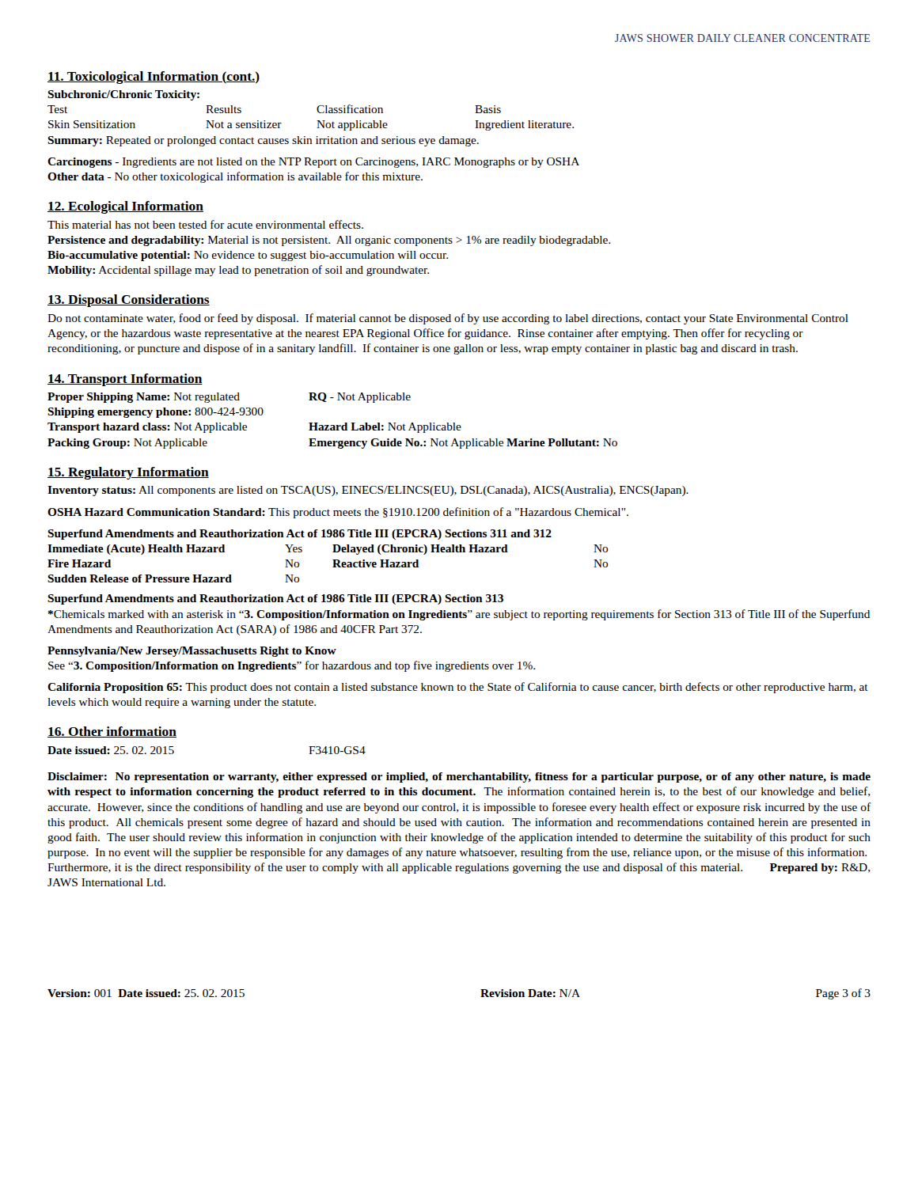JAWS SHOWER DAILY CLEANER CONCENTRATE
11. Toxicological Information (cont.)
Subchronic/Chronic Toxicity:
| Test | Results | Classification | Basis |
| Skin Sensitization | Not a sensitizer | Not applicable | Ingredient literature. |
Summary: Repeated or prolonged contact causes skin irritation and serious eye damage.
Carcinogens - Ingredients are not listed on the NTP Report on Carcinogens, IARC Monographs or by OSHA
Other data - No other toxicological information is available for this mixture.
12. Ecological Information
This material has not been tested for acute environmental effects.
Persistence and degradability: Material is not persistent. All organic components > 1% are readily biodegradable.
Bio-accumulative potential: No evidence to suggest bio-accumulation will occur.
Mobility: Accidental spillage may lead to penetration of soil and groundwater.
13. Disposal Considerations
Do not contaminate water, food or feed by disposal. If material cannot be disposed of by use according to label directions, contact your State Environmental Control Agency, or the hazardous waste representative at the nearest EPA Regional Office for guidance. Rinse container after emptying. Then offer for recycling or reconditioning, or puncture and dispose of in a sanitary landfill. If container is one gallon or less, wrap empty container in plastic bag and discard in trash.
14. Transport Information
| Proper Shipping Name: Not regulated | RQ - Not Applicable | |
Shipping emergency phone: 800-424-9300
| Transport hazard class: Not Applicable | Hazard Label: Not Applicable | |
| Packing Group: Not Applicable | Emergency Guide No.: Not Applicable | Marine Pollutant: No |
15. Regulatory Information
Inventory status: All components are listed on TSCA(US), EINECS/ELINCS(EU), DSL(Canada), AICS(Australia), ENCS(Japan).
OSHA Hazard Communication Standard: This product meets the §1910.1200 definition of a "Hazardous Chemical".
Superfund Amendments and Reauthorization Act of 1986 Title III (EPCRA) Sections 311 and 312
| Immediate (Acute) Health Hazard | Yes | Delayed (Chronic) Health Hazard | No |
| Fire Hazard | No | Reactive Hazard | No |
| Sudden Release of Pressure Hazard | No | | |
Superfund Amendments and Reauthorization Act of 1986 Title III (EPCRA) Section 313
*Chemicals marked with an asterisk in “3. Composition/Information on Ingredients” are subject to reporting requirements for Section 313 of Title III of the Superfund Amendments and Reauthorization Act (SARA) of 1986 and 40CFR Part 372.
Pennsylvania/New Jersey/Massachusetts Right to Know
See “3. Composition/Information on Ingredients” for hazardous and top five ingredients over 1%.
California Proposition 65: This product does not contain a listed substance known to the State of California to cause cancer, birth defects or other reproductive harm, at levels which would require a warning under the statute.
16. Other information
| Date issued: 25. 02. 2015 | F3410-GS4 | |
Disclaimer: No representation or warranty, either expressed or implied, of merchantability, fitness for a particular purpose, or of any other nature, is made with respect to information concerning the product referred to in this document. The information contained herein is, to the best of our knowledge and belief, accurate. However, since the conditions of handling and use are beyond our control, it is impossible to foresee every health effect or exposure risk incurred by the use of this product. All chemicals present some degree of hazard and should be used with caution. The information and recommendations contained herein are presented in good faith. The user should review this information in conjunction with their knowledge of the application intended to determine the suitability of this product for such purpose. In no event will the supplier be responsible for any damages of any nature whatsoever, resulting from the use, reliance upon, or the misuse of this information. Furthermore, it is the direct responsibility of the user to comply with all applicable regulations governing the use and disposal of this material. Prepared by: R&D, JAWS International Ltd.
Version: 001 Date issued: 25. 02. 2015
Revision Date: N/A
Page 3 of 3